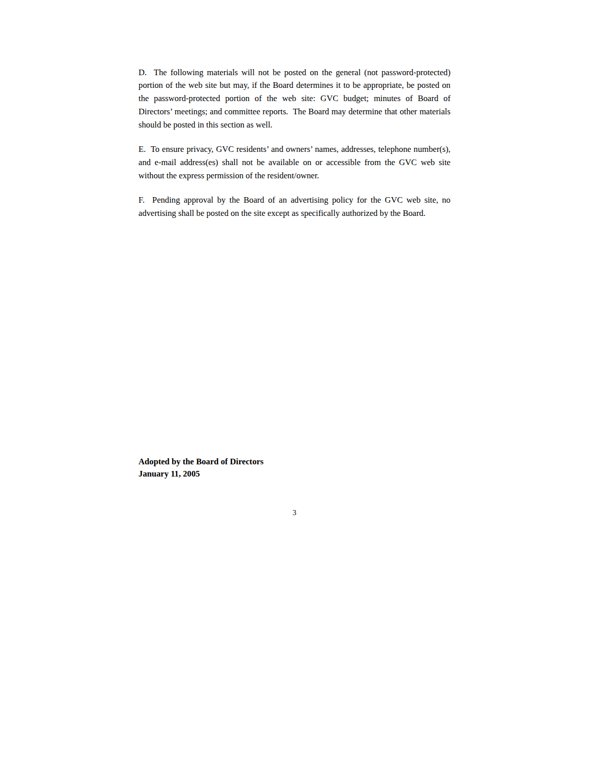D. The following materials will not be posted on the general (not password-protected) portion of the web site but may, if the Board determines it to be appropriate, be posted on the password-protected portion of the web site: GVC budget; minutes of Board of Directors’ meetings; and committee reports. The Board may determine that other materials should be posted in this section as well.
E. To ensure privacy, GVC residents’ and owners’ names, addresses, telephone number(s), and e-mail address(es) shall not be available on or accessible from the GVC web site without the express permission of the resident/owner.
F. Pending approval by the Board of an advertising policy for the GVC web site, no advertising shall be posted on the site except as specifically authorized by the Board.
Adopted by the Board of Directors
January 11, 2005
3